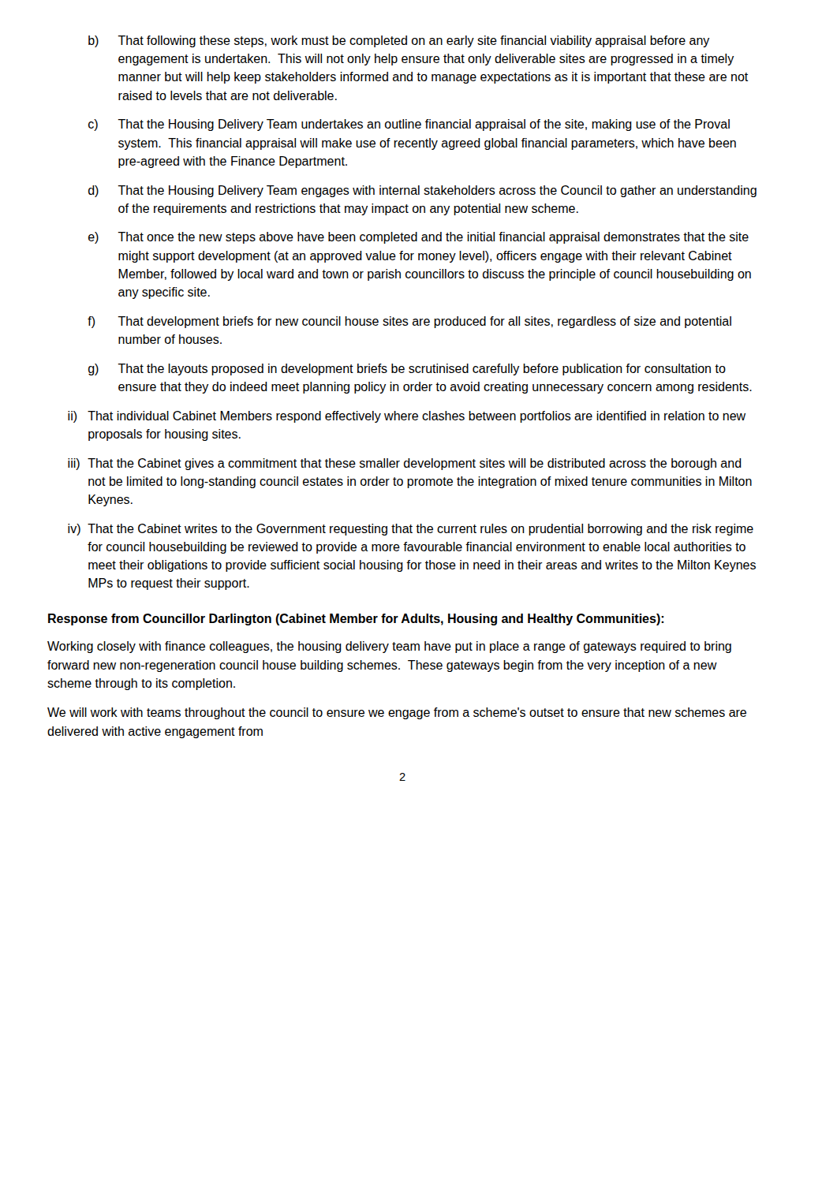b) That following these steps, work must be completed on an early site financial viability appraisal before any engagement is undertaken. This will not only help ensure that only deliverable sites are progressed in a timely manner but will help keep stakeholders informed and to manage expectations as it is important that these are not raised to levels that are not deliverable.
c) That the Housing Delivery Team undertakes an outline financial appraisal of the site, making use of the Proval system. This financial appraisal will make use of recently agreed global financial parameters, which have been pre-agreed with the Finance Department.
d) That the Housing Delivery Team engages with internal stakeholders across the Council to gather an understanding of the requirements and restrictions that may impact on any potential new scheme.
e) That once the new steps above have been completed and the initial financial appraisal demonstrates that the site might support development (at an approved value for money level), officers engage with their relevant Cabinet Member, followed by local ward and town or parish councillors to discuss the principle of council housebuilding on any specific site.
f) That development briefs for new council house sites are produced for all sites, regardless of size and potential number of houses.
g) That the layouts proposed in development briefs be scrutinised carefully before publication for consultation to ensure that they do indeed meet planning policy in order to avoid creating unnecessary concern among residents.
ii) That individual Cabinet Members respond effectively where clashes between portfolios are identified in relation to new proposals for housing sites.
iii) That the Cabinet gives a commitment that these smaller development sites will be distributed across the borough and not be limited to long-standing council estates in order to promote the integration of mixed tenure communities in Milton Keynes.
iv) That the Cabinet writes to the Government requesting that the current rules on prudential borrowing and the risk regime for council housebuilding be reviewed to provide a more favourable financial environment to enable local authorities to meet their obligations to provide sufficient social housing for those in need in their areas and writes to the Milton Keynes MPs to request their support.
Response from Councillor Darlington (Cabinet Member for Adults, Housing and Healthy Communities):
Working closely with finance colleagues, the housing delivery team have put in place a range of gateways required to bring forward new non-regeneration council house building schemes. These gateways begin from the very inception of a new scheme through to its completion.
We will work with teams throughout the council to ensure we engage from a scheme's outset to ensure that new schemes are delivered with active engagement from
2